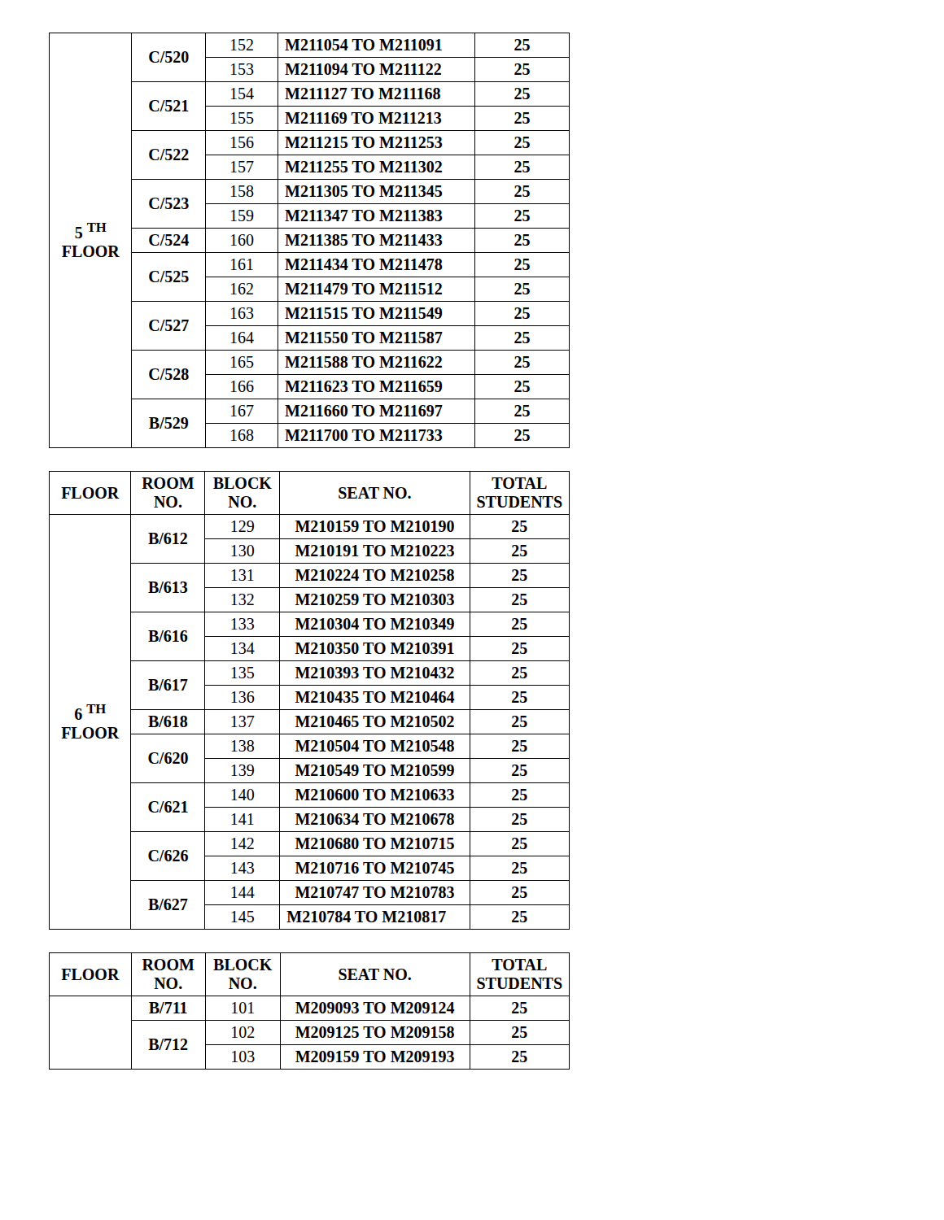| 5 TH FLOOR | C/520 | 152 | M211054 TO M211091 | 25 |
| 153 | M211094 TO M211122 | 25 |
| C/521 | 154 | M211127 TO M211168 | 25 |
| 155 | M211169 TO M211213 | 25 |
| C/522 | 156 | M211215 TO M211253 | 25 |
| 157 | M211255 TO M211302 | 25 |
| C/523 | 158 | M211305 TO M211345 | 25 |
| 159 | M211347 TO M211383 | 25 |
| C/524 | 160 | M211385 TO M211433 | 25 |
| C/525 | 161 | M211434 TO M211478 | 25 |
| 162 | M211479 TO M211512 | 25 |
| C/527 | 163 | M211515 TO M211549 | 25 |
| 164 | M211550 TO M211587 | 25 |
| C/528 | 165 | M211588 TO M211622 | 25 |
| 166 | M211623 TO M211659 | 25 |
| B/529 | 167 | M211660 TO M211697 | 25 |
| 168 | M211700 TO M211733 | 25 |
| FLOOR | ROOM NO. | BLOCK NO. | SEAT NO. | TOTAL STUDENTS |
| --- | --- | --- | --- | --- |
| 6 TH FLOOR | B/612 | 129 | M210159 TO M210190 | 25 |
| 130 | M210191 TO M210223 | 25 |
| B/613 | 131 | M210224 TO M210258 | 25 |
| 132 | M210259 TO M210303 | 25 |
| B/616 | 133 | M210304 TO M210349 | 25 |
| 134 | M210350 TO M210391 | 25 |
| B/617 | 135 | M210393 TO M210432 | 25 |
| 136 | M210435 TO M210464 | 25 |
| B/618 | 137 | M210465 TO M210502 | 25 |
| C/620 | 138 | M210504 TO M210548 | 25 |
| 139 | M210549 TO M210599 | 25 |
| C/621 | 140 | M210600 TO M210633 | 25 |
| 141 | M210634 TO M210678 | 25 |
| C/626 | 142 | M210680 TO M210715 | 25 |
| 143 | M210716 TO M210745 | 25 |
| B/627 | 144 | M210747 TO M210783 | 25 |
| 145 | M210784 TO M210817 | 25 |
| FLOOR | ROOM NO. | BLOCK NO. | SEAT NO. | TOTAL STUDENTS |
| --- | --- | --- | --- | --- |
| | B/711 | 101 | M209093 TO M209124 | 25 |
| B/712 | 102 | M209125 TO M209158 | 25 |
| 103 | M209159 TO M209193 | 25 |